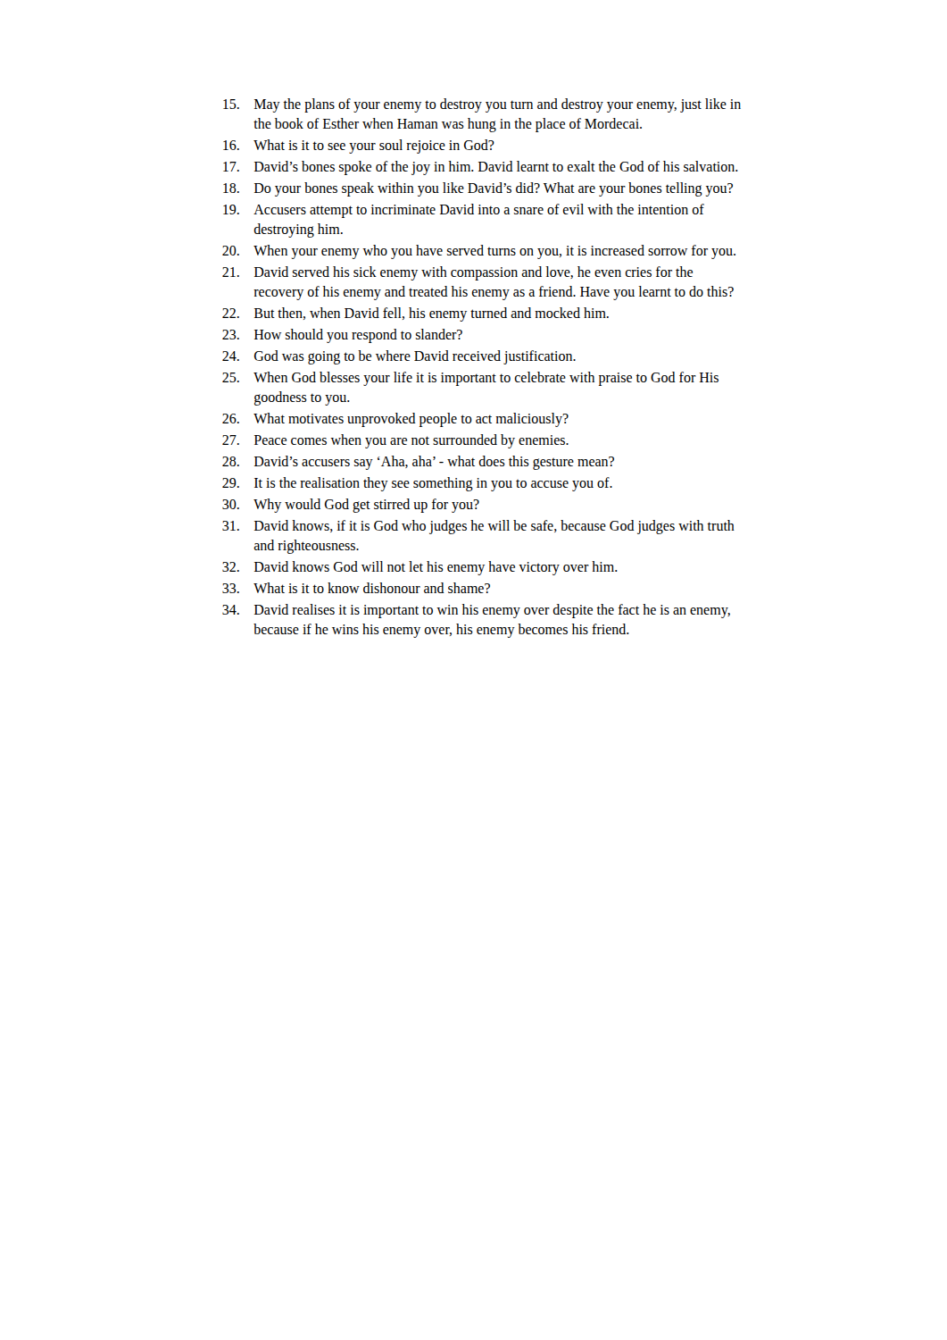May the plans of your enemy to destroy you turn and destroy your enemy, just like in the book of Esther when Haman was hung in the place of Mordecai.
What is it to see your soul rejoice in God?
David’s bones spoke of the joy in him. David learnt to exalt the God of his salvation.
Do your bones speak within you like David’s did? What are your bones telling you?
Accusers attempt to incriminate David into a snare of evil with the intention of destroying him.
When your enemy who you have served turns on you, it is increased sorrow for you.
David served his sick enemy with compassion and love, he even cries for the recovery of his enemy and treated his enemy as a friend. Have you learnt to do this?
But then, when David fell, his enemy turned and mocked him.
How should you respond to slander?
God was going to be where David received justification.
When God blesses your life it is important to celebrate with praise to God for His goodness to you.
What motivates unprovoked people to act maliciously?
Peace comes when you are not surrounded by enemies.
David’s accusers say ‘Aha, aha’ - what does this gesture mean?
It is the realisation they see something in you to accuse you of.
Why would God get stirred up for you?
David knows, if it is God who judges he will be safe, because God judges with truth and righteousness.
David knows God will not let his enemy have victory over him.
What is it to know dishonour and shame?
David realises it is important to win his enemy over despite the fact he is an enemy, because if he wins his enemy over, his enemy becomes his friend.